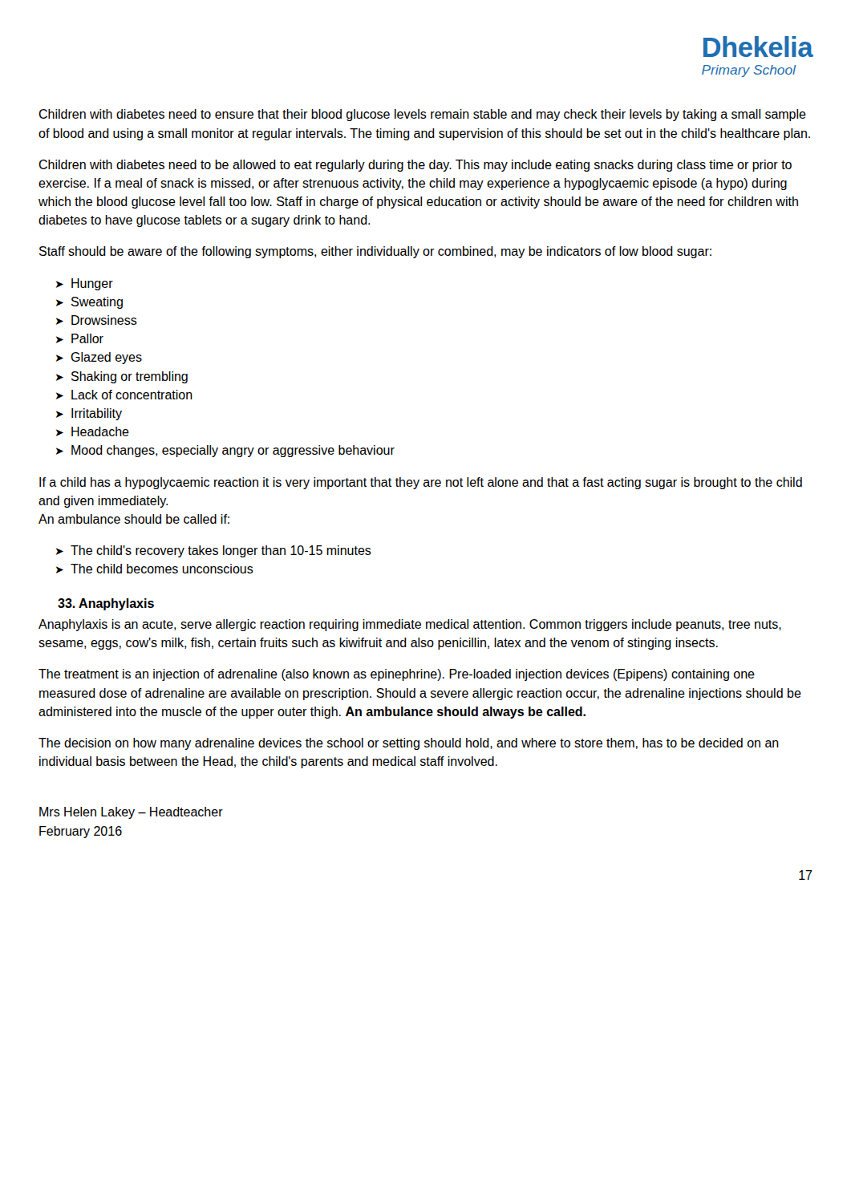Dhekelia
Primary School
Children with diabetes need to ensure that their blood glucose levels remain stable and may check their levels by taking a small sample of blood and using a small monitor at regular intervals. The timing and supervision of this should be set out in the child's healthcare plan.
Children with diabetes need to be allowed to eat regularly during the day. This may include eating snacks during class time or prior to exercise. If a meal of snack is missed, or after strenuous activity, the child may experience a hypoglycaemic episode (a hypo) during which the blood glucose level fall too low. Staff in charge of physical education or activity should be aware of the need for children with diabetes to have glucose tablets or a sugary drink to hand.
Staff should be aware of the following symptoms, either individually or combined, may be indicators of low blood sugar:
Hunger
Sweating
Drowsiness
Pallor
Glazed eyes
Shaking or trembling
Lack of concentration
Irritability
Headache
Mood changes, especially angry or aggressive behaviour
If a child has a hypoglycaemic reaction it is very important that they are not left alone and that a fast acting sugar is brought to the child and given immediately.
An ambulance should be called if:
The child's recovery takes longer than 10-15 minutes
The child becomes unconscious
33. Anaphylaxis
Anaphylaxis is an acute, serve allergic reaction requiring immediate medical attention. Common triggers include peanuts, tree nuts, sesame, eggs, cow's milk, fish, certain fruits such as kiwifruit and also penicillin, latex and the venom of stinging insects.
The treatment is an injection of adrenaline (also known as epinephrine). Pre-loaded injection devices (Epipens) containing one measured dose of adrenaline are available on prescription. Should a severe allergic reaction occur, the adrenaline injections should be administered into the muscle of the upper outer thigh. An ambulance should always be called.
The decision on how many adrenaline devices the school or setting should hold, and where to store them, has to be decided on an individual basis between the Head, the child's parents and medical staff involved.
Mrs Helen Lakey – Headteacher
February 2016
17